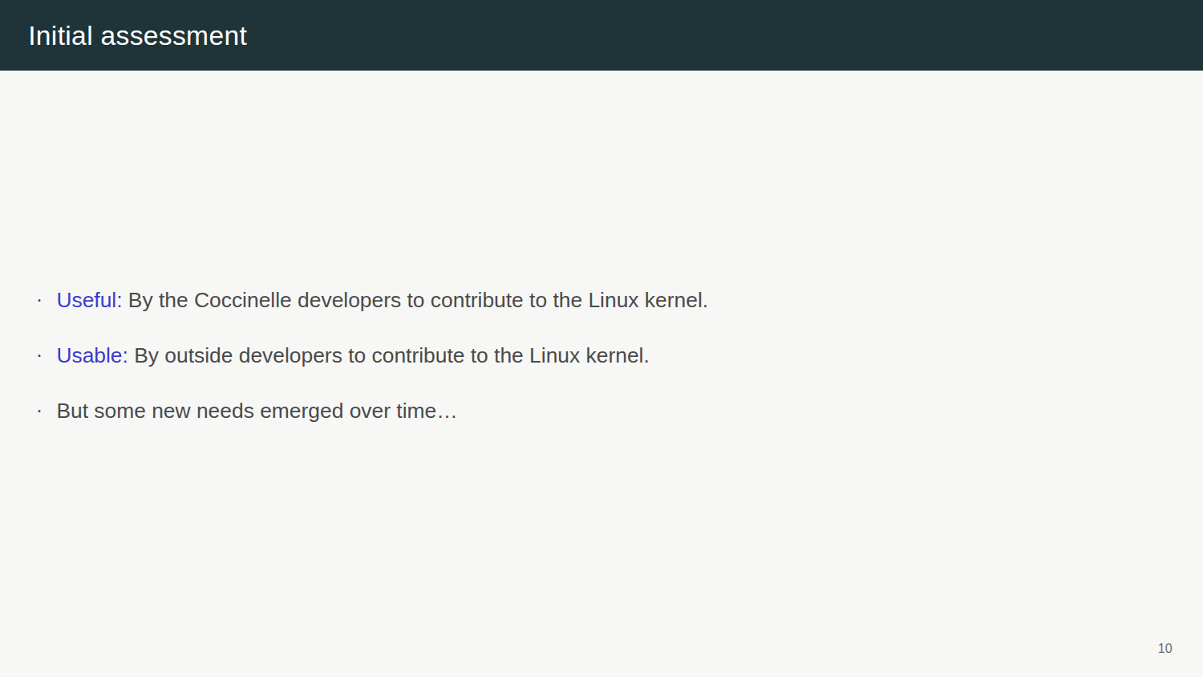Initial assessment
Useful: By the Coccinelle developers to contribute to the Linux kernel.
Usable: By outside developers to contribute to the Linux kernel.
But some new needs emerged over time…
10